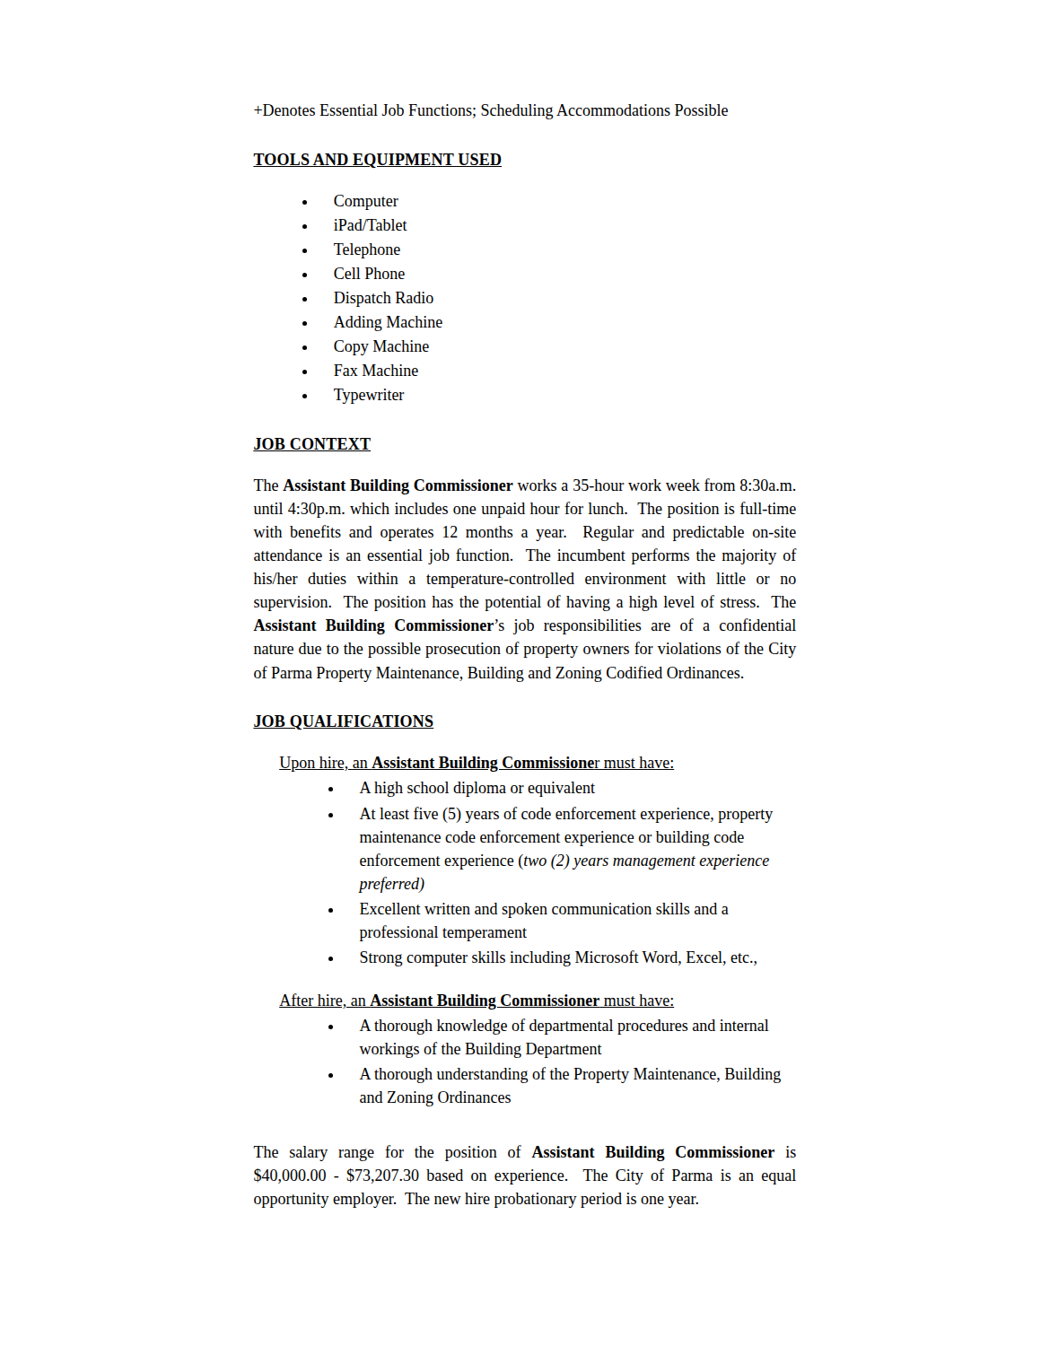+Denotes Essential Job Functions; Scheduling Accommodations Possible
TOOLS AND EQUIPMENT USED
Computer
iPad/Tablet
Telephone
Cell Phone
Dispatch Radio
Adding Machine
Copy Machine
Fax Machine
Typewriter
JOB CONTEXT
The Assistant Building Commissioner works a 35-hour work week from 8:30a.m. until 4:30p.m. which includes one unpaid hour for lunch. The position is full-time with benefits and operates 12 months a year. Regular and predictable on-site attendance is an essential job function. The incumbent performs the majority of his/her duties within a temperature-controlled environment with little or no supervision. The position has the potential of having a high level of stress. The Assistant Building Commissioner’s job responsibilities are of a confidential nature due to the possible prosecution of property owners for violations of the City of Parma Property Maintenance, Building and Zoning Codified Ordinances.
JOB QUALIFICATIONS
Upon hire, an Assistant Building Commissioner must have:
A high school diploma or equivalent
At least five (5) years of code enforcement experience, property maintenance code enforcement experience or building code enforcement experience (two (2) years management experience preferred)
Excellent written and spoken communication skills and a professional temperament
Strong computer skills including Microsoft Word, Excel, etc.,
After hire, an Assistant Building Commissioner must have:
A thorough knowledge of departmental procedures and internal workings of the Building Department
A thorough understanding of the Property Maintenance, Building and Zoning Ordinances
The salary range for the position of Assistant Building Commissioner is $40,000.00 - $73,207.30 based on experience. The City of Parma is an equal opportunity employer. The new hire probationary period is one year.